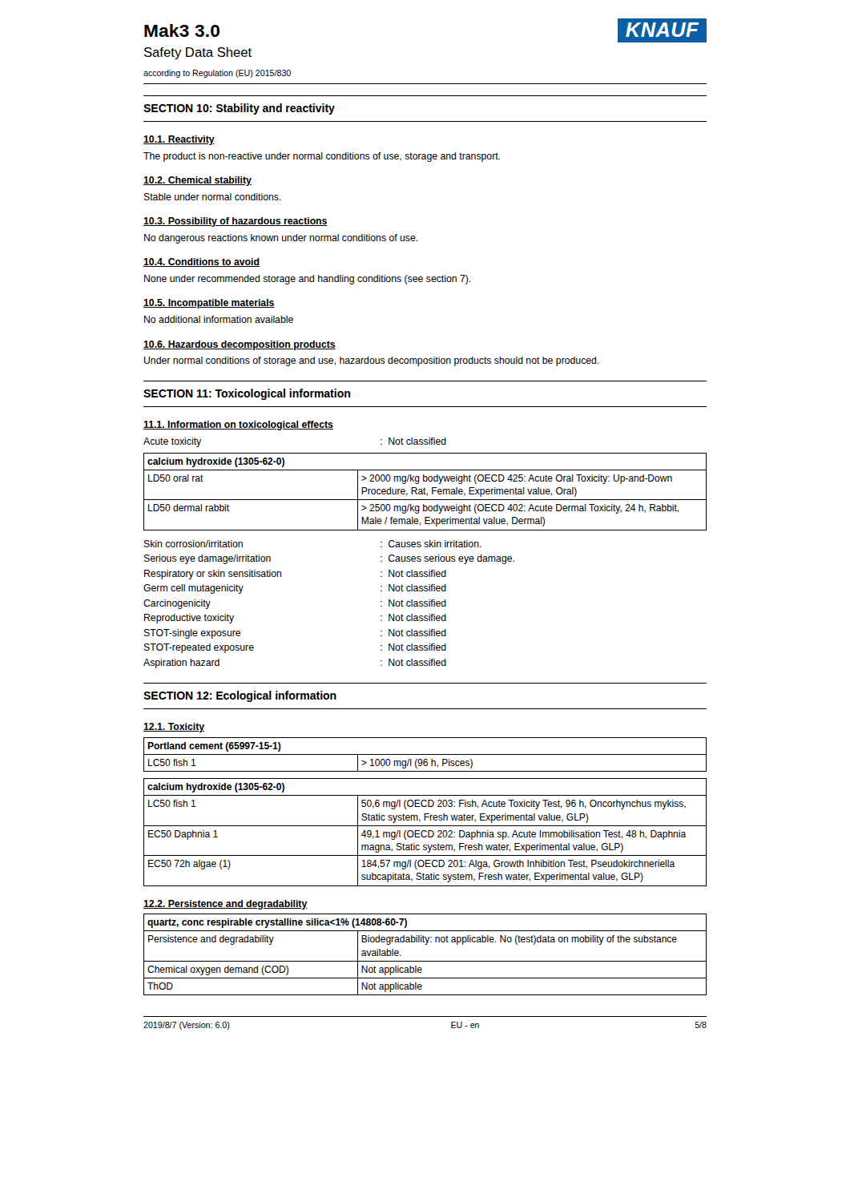Mak3 3.0
Safety Data Sheet
according to Regulation (EU) 2015/830
KNAUF
SECTION 10: Stability and reactivity
10.1. Reactivity
The product is non-reactive under normal conditions of use, storage and transport.
10.2. Chemical stability
Stable under normal conditions.
10.3. Possibility of hazardous reactions
No dangerous reactions known under normal conditions of use.
10.4. Conditions to avoid
None under recommended storage and handling conditions (see section 7).
10.5. Incompatible materials
No additional information available
10.6. Hazardous decomposition products
Under normal conditions of storage and use, hazardous decomposition products should not be produced.
SECTION 11: Toxicological information
11.1. Information on toxicological effects
| Acute toxicity | : | Not classified |
| calcium hydroxide (1305-62-0) |
| --- |
| LD50 oral rat | > 2000 mg/kg bodyweight (OECD 425: Acute Oral Toxicity: Up-and-Down Procedure, Rat, Female, Experimental value, Oral) |
| LD50 dermal rabbit | > 2500 mg/kg bodyweight (OECD 402: Acute Dermal Toxicity, 24 h, Rabbit, Male / female, Experimental value, Dermal) |
| Skin corrosion/irritation | : | Causes skin irritation. |
| Serious eye damage/irritation | : | Causes serious eye damage. |
| Respiratory or skin sensitisation | : | Not classified |
| Germ cell mutagenicity | : | Not classified |
| Carcinogenicity | : | Not classified |
| Reproductive toxicity | : | Not classified |
| STOT-single exposure | : | Not classified |
| STOT-repeated exposure | : | Not classified |
| Aspiration hazard | : | Not classified |
SECTION 12: Ecological information
12.1. Toxicity
| Portland cement (65997-15-1) |
| --- |
| LC50 fish 1 | > 1000 mg/l (96 h, Pisces) |
| calcium hydroxide (1305-62-0) |
| --- |
| LC50 fish 1 | 50,6 mg/l (OECD 203: Fish, Acute Toxicity Test, 96 h, Oncorhynchus mykiss, Static system, Fresh water, Experimental value, GLP) |
| EC50 Daphnia 1 | 49,1 mg/l (OECD 202: Daphnia sp. Acute Immobilisation Test, 48 h, Daphnia magna, Static system, Fresh water, Experimental value, GLP) |
| EC50 72h algae (1) | 184,57 mg/l (OECD 201: Alga, Growth Inhibition Test, Pseudokirchneriella subcapitata, Static system, Fresh water, Experimental value, GLP) |
12.2. Persistence and degradability
| quartz, conc respirable crystalline silica<1% (14808-60-7) |
| --- |
| Persistence and degradability | Biodegradability: not applicable. No (test)data on mobility of the substance available. |
| Chemical oxygen demand (COD) | Not applicable |
| ThOD | Not applicable |
2019/8/7 (Version: 6.0)
EU - en
5/8